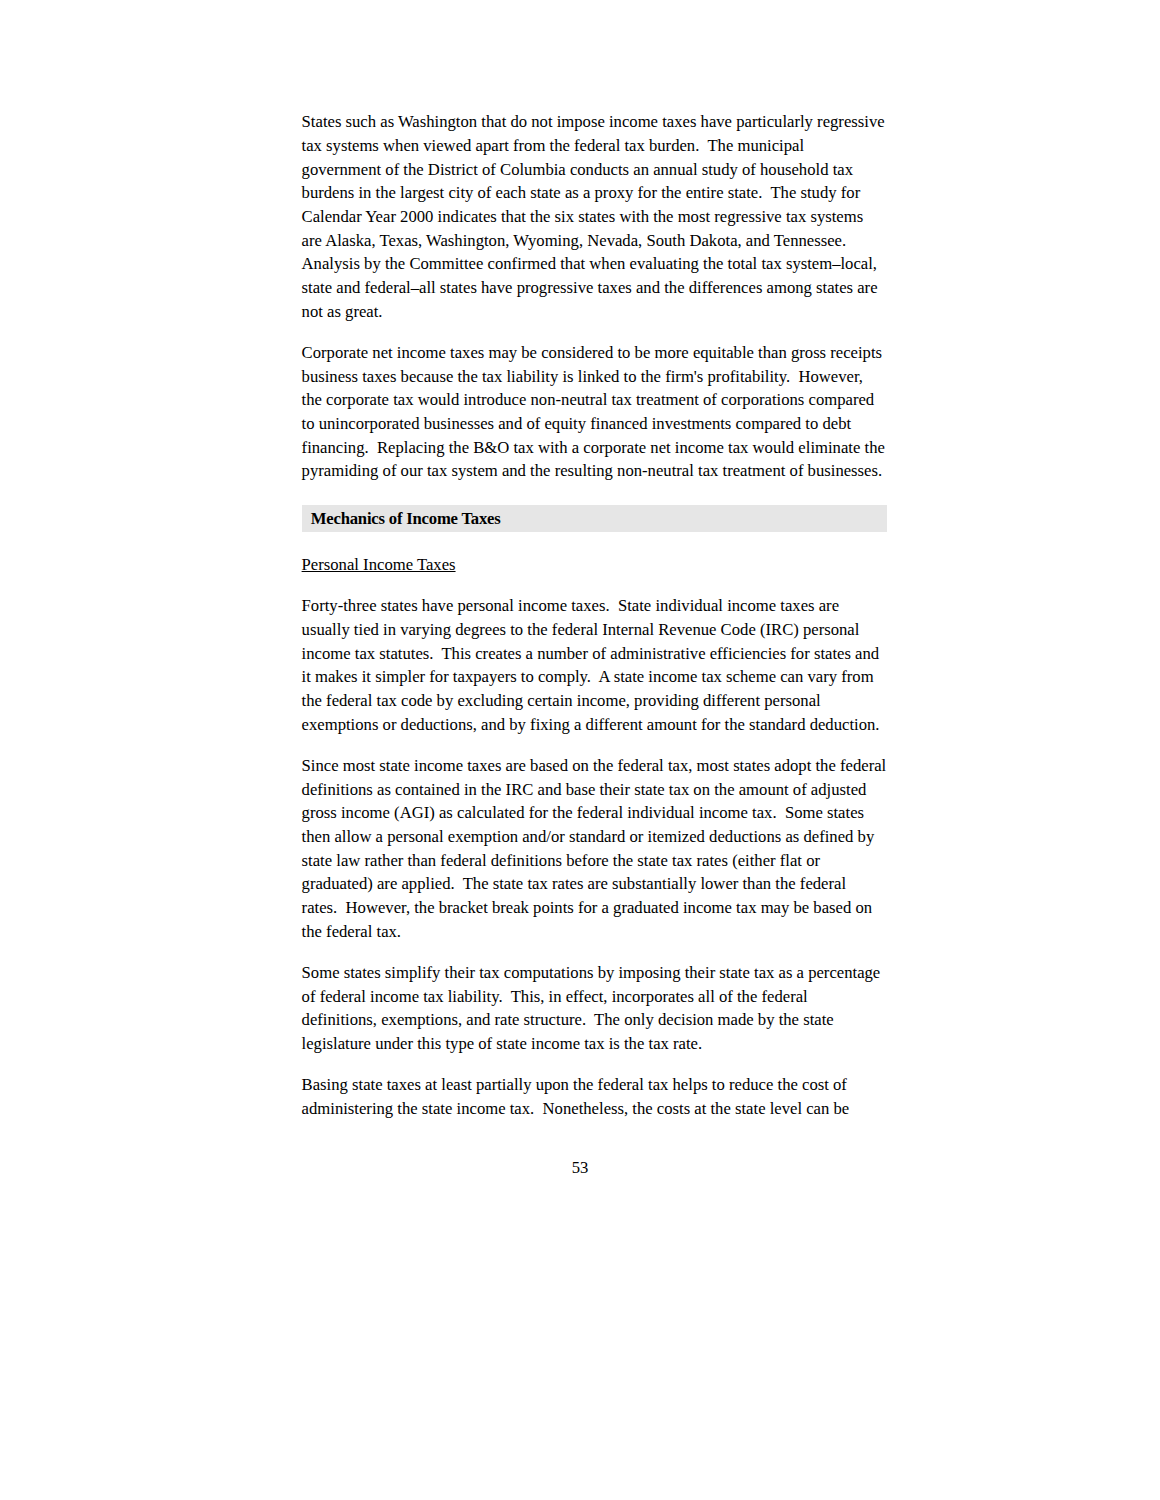States such as Washington that do not impose income taxes have particularly regressive tax systems when viewed apart from the federal tax burden. The municipal government of the District of Columbia conducts an annual study of household tax burdens in the largest city of each state as a proxy for the entire state. The study for Calendar Year 2000 indicates that the six states with the most regressive tax systems are Alaska, Texas, Washington, Wyoming, Nevada, South Dakota, and Tennessee. Analysis by the Committee confirmed that when evaluating the total tax system–local, state and federal–all states have progressive taxes and the differences among states are not as great.
Corporate net income taxes may be considered to be more equitable than gross receipts business taxes because the tax liability is linked to the firm's profitability. However, the corporate tax would introduce non-neutral tax treatment of corporations compared to unincorporated businesses and of equity financed investments compared to debt financing. Replacing the B&O tax with a corporate net income tax would eliminate the pyramiding of our tax system and the resulting non-neutral tax treatment of businesses.
Mechanics of Income Taxes
Personal Income Taxes
Forty-three states have personal income taxes. State individual income taxes are usually tied in varying degrees to the federal Internal Revenue Code (IRC) personal income tax statutes. This creates a number of administrative efficiencies for states and it makes it simpler for taxpayers to comply. A state income tax scheme can vary from the federal tax code by excluding certain income, providing different personal exemptions or deductions, and by fixing a different amount for the standard deduction.
Since most state income taxes are based on the federal tax, most states adopt the federal definitions as contained in the IRC and base their state tax on the amount of adjusted gross income (AGI) as calculated for the federal individual income tax. Some states then allow a personal exemption and/or standard or itemized deductions as defined by state law rather than federal definitions before the state tax rates (either flat or graduated) are applied. The state tax rates are substantially lower than the federal rates. However, the bracket break points for a graduated income tax may be based on the federal tax.
Some states simplify their tax computations by imposing their state tax as a percentage of federal income tax liability. This, in effect, incorporates all of the federal definitions, exemptions, and rate structure. The only decision made by the state legislature under this type of state income tax is the tax rate.
Basing state taxes at least partially upon the federal tax helps to reduce the cost of administering the state income tax. Nonetheless, the costs at the state level can be
53